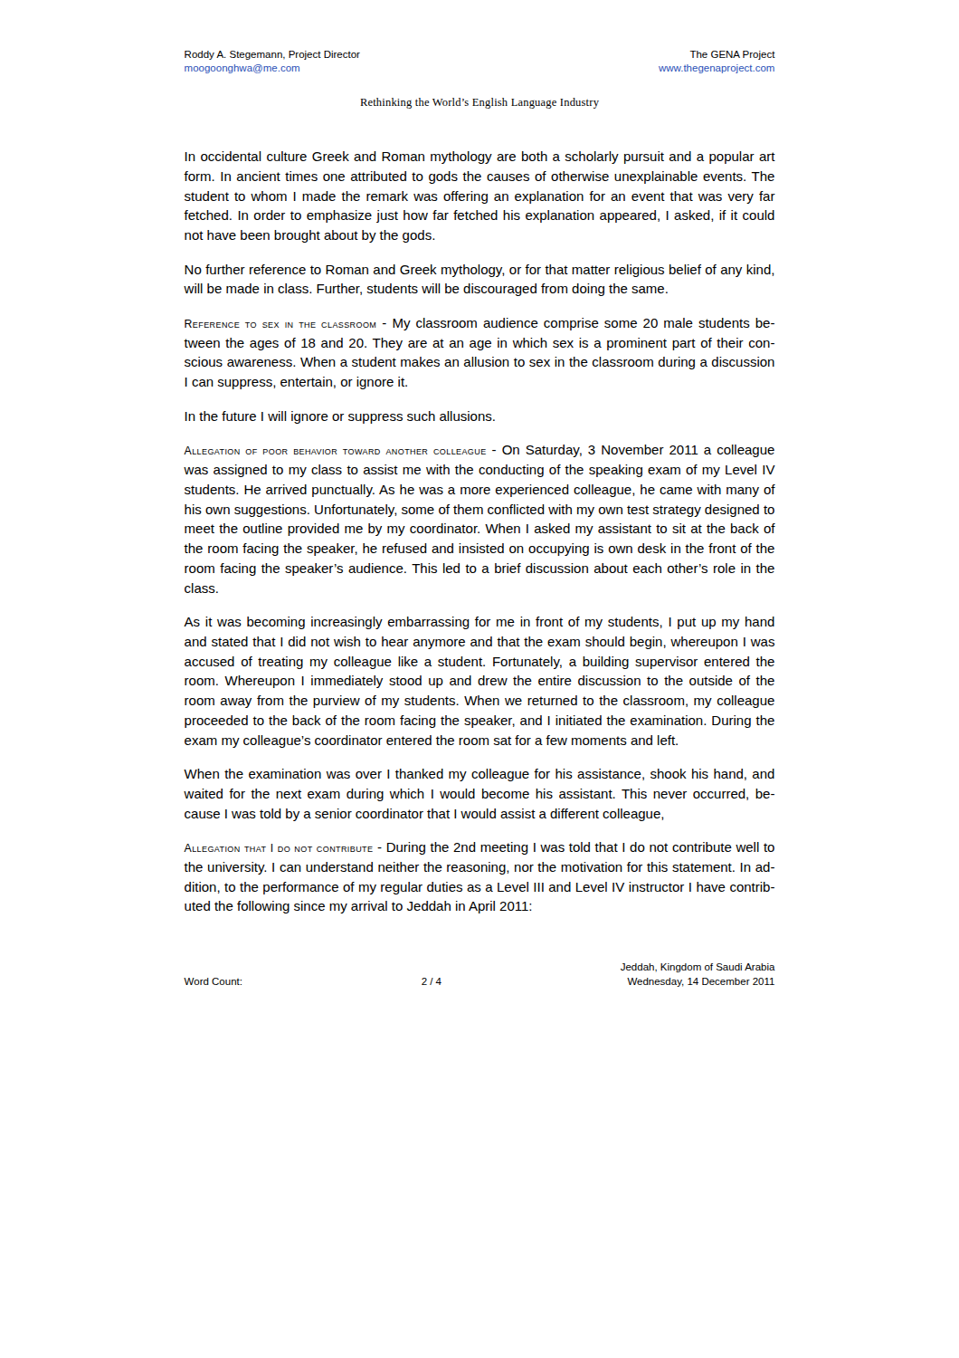Roddy A. Stegemann, Project Director
The GENA Project
moogoonghwa@me.com
www.thegenaproject.com
Rethinking the World’s English Language Industry
In occidental culture Greek and Roman mythology are both a scholarly pursuit and a popular art form. In ancient times one attributed to gods the causes of otherwise unexplainable events. The student to whom I made the remark was offering an explanation for an event that was very far fetched. In order to emphasize just how far fetched his explanation appeared, I asked, if it could not have been brought about by the gods.
No further reference to Roman and Greek mythology, or for that matter religious belief of any kind, will be made in class. Further, students will be discouraged from doing the same.
Reference to sex in the classroom - My classroom audience comprise some 20 male students between the ages of 18 and 20. They are at an age in which sex is a prominent part of their conscious awareness. When a student makes an allusion to sex in the classroom during a discussion I can suppress, entertain, or ignore it.
In the future I will ignore or suppress such allusions.
Allegation of poor behavior toward another colleague - On Saturday, 3 November 2011 a colleague was assigned to my class to assist me with the conducting of the speaking exam of my Level IV students. He arrived punctually. As he was a more experienced colleague, he came with many of his own suggestions. Unfortunately, some of them conflicted with my own test strategy designed to meet the outline provided me by my coordinator. When I asked my assistant to sit at the back of the room facing the speaker, he refused and insisted on occupying is own desk in the front of the room facing the speaker’s audience. This led to a brief discussion about each other’s role in the class.
As it was becoming increasingly embarrassing for me in front of my students, I put up my hand and stated that I did not wish to hear anymore and that the exam should begin, whereupon I was accused of treating my colleague like a student. Fortunately, a building supervisor entered the room. Whereupon I immediately stood up and drew the entire discussion to the outside of the room away from the purview of my students. When we returned to the classroom, my colleague proceeded to the back of the room facing the speaker, and I initiated the examination. During the exam my colleague’s coordinator entered the room sat for a few moments and left.
When the examination was over I thanked my colleague for his assistance, shook his hand, and waited for the next exam during which I would become his assistant. This never occurred, because I was told by a senior coordinator that I would assist a different colleague,
Allegation that I do not contribute - During the 2nd meeting I was told that I do not contribute well to the university. I can understand neither the reasoning, nor the motivation for this statement. In addition, to the performance of my regular duties as a Level III and Level IV instructor I have contributed the following since my arrival to Jeddah in April 2011:
Word Count:
2 / 4
Jeddah, Kingdom of Saudi Arabia
Wednesday, 14 December 2011